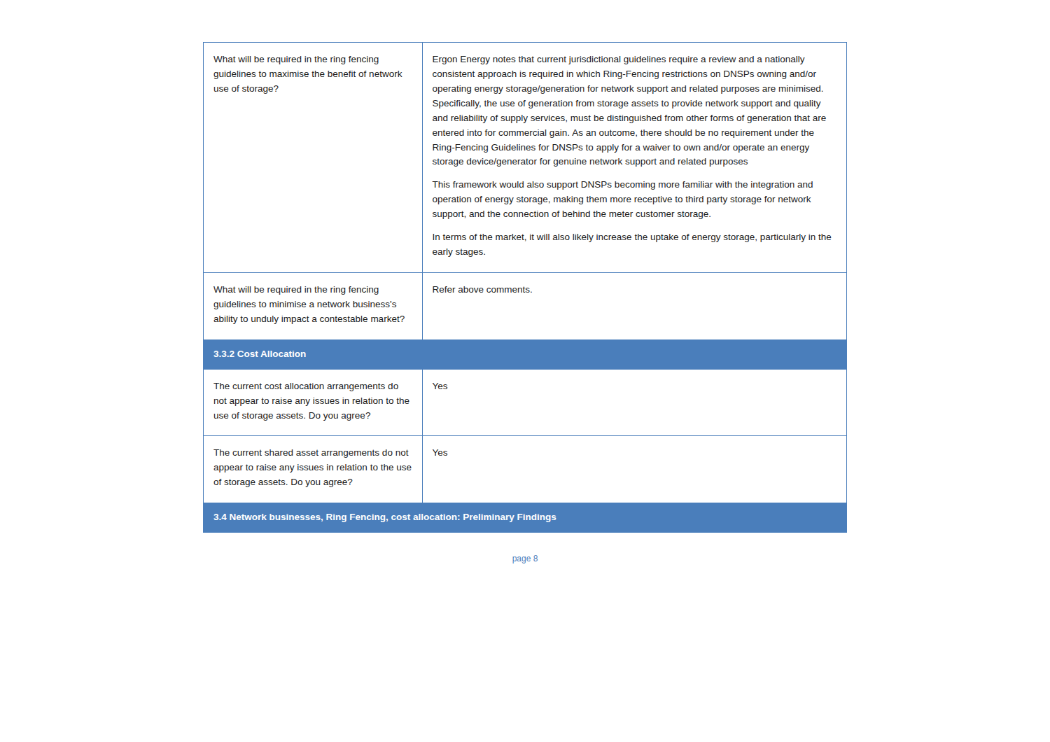| What will be required in the ring fencing guidelines to maximise the benefit of network use of storage? | Ergon Energy notes that current jurisdictional guidelines require a review and a nationally consistent approach is required in which Ring-Fencing restrictions on DNSPs owning and/or operating energy storage/generation for network support and related purposes are minimised. Specifically, the use of generation from storage assets to provide network support and quality and reliability of supply services, must be distinguished from other forms of generation that are entered into for commercial gain. As an outcome, there should be no requirement under the Ring-Fencing Guidelines for DNSPs to apply for a waiver to own and/or operate an energy storage device/generator for genuine network support and related purposes This framework would also support DNSPs becoming more familiar with the integration and operation of energy storage, making them more receptive to third party storage for network support, and the connection of behind the meter customer storage. In terms of the market, it will also likely increase the uptake of energy storage, particularly in the early stages. |
| What will be required in the ring fencing guidelines to minimise a network business's ability to unduly impact a contestable market? | Refer above comments. |
| 3.3.2 Cost Allocation |
| The current cost allocation arrangements do not appear to raise any issues in relation to the use of storage assets. Do you agree? | Yes |
| The current shared asset arrangements do not appear to raise any issues in relation to the use of storage assets. Do you agree? | Yes |
| 3.4 Network businesses, Ring Fencing, cost allocation: Preliminary Findings |
page 8